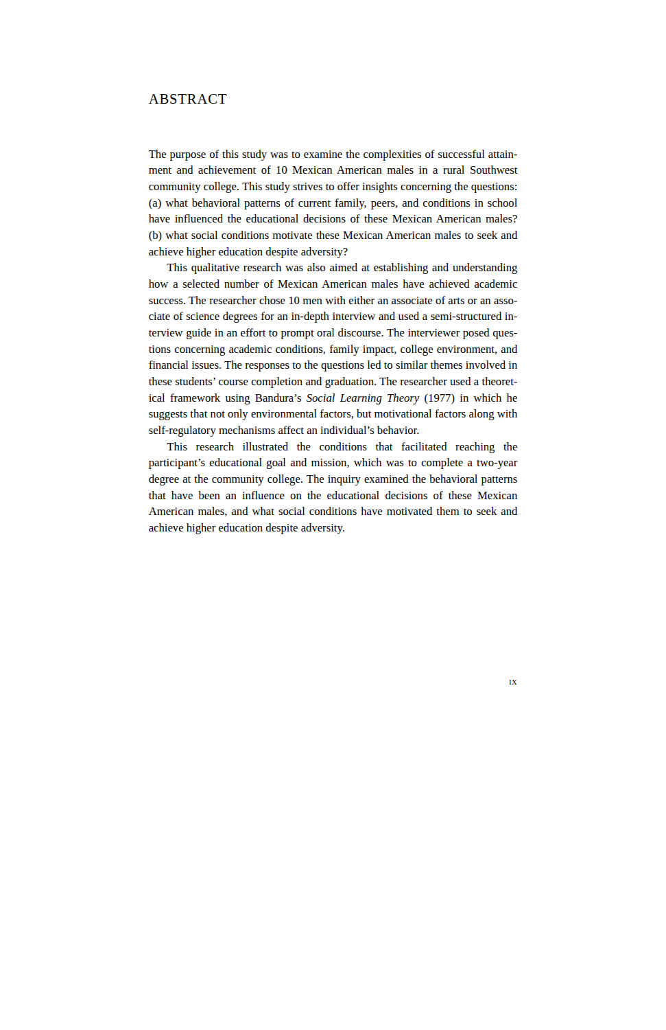Abstract
The purpose of this study was to examine the complexities of successful attainment and achievement of 10 Mexican American males in a rural Southwest community college. This study strives to offer insights concerning the questions: (a) what behavioral patterns of current family, peers, and conditions in school have influenced the educational decisions of these Mexican American males? (b) what social conditions motivate these Mexican American males to seek and achieve higher education despite adversity?
This qualitative research was also aimed at establishing and understanding how a selected number of Mexican American males have achieved academic success. The researcher chose 10 men with either an associate of arts or an associate of science degrees for an in-depth interview and used a semi-structured interview guide in an effort to prompt oral discourse. The interviewer posed questions concerning academic conditions, family impact, college environment, and financial issues. The responses to the questions led to similar themes involved in these students’ course completion and graduation. The researcher used a theoretical framework using Bandura’s Social Learning Theory (1977) in which he suggests that not only environmental factors, but motivational factors along with self-regulatory mechanisms affect an individual’s behavior.
This research illustrated the conditions that facilitated reaching the participant’s educational goal and mission, which was to complete a two-year degree at the community college. The inquiry examined the behavioral patterns that have been an influence on the educational decisions of these Mexican American males, and what social conditions have motivated them to seek and achieve higher education despite adversity.
ix